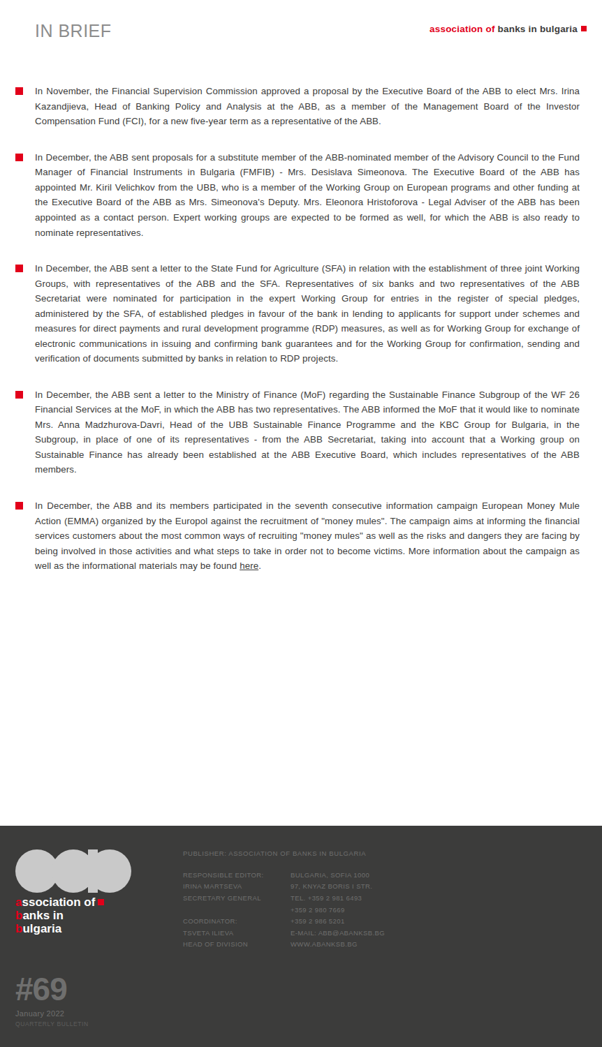In Brief
association of banks in bulgaria
In November, the Financial Supervision Commission approved a proposal by the Executive Board of the ABB to elect Mrs. Irina Kazandjieva, Head of Banking Policy and Analysis at the ABB, as a member of the Management Board of the Investor Compensation Fund (FCI), for a new five-year term as a representative of the ABB.
In December, the ABB sent proposals for a substitute member of the ABB-nominated member of the Advisory Council to the Fund Manager of Financial Instruments in Bulgaria (FMFIB) - Mrs. Desislava Simeonova. The Executive Board of the ABB has appointed Mr. Kiril Velichkov from the UBB, who is a member of the Working Group on European programs and other funding at the Executive Board of the ABB as Mrs. Simeonova's Deputy. Mrs. Eleonora Hristoforova - Legal Adviser of the ABB has been appointed as a contact person. Expert working groups are expected to be formed as well, for which the ABB is also ready to nominate representatives.
In December, the ABB sent a letter to the State Fund for Agriculture (SFA) in relation with the establishment of three joint Working Groups, with representatives of the ABB and the SFA. Representatives of six banks and two representatives of the ABB Secretariat were nominated for participation in the expert Working Group for entries in the register of special pledges, administered by the SFA, of established pledges in favour of the bank in lending to applicants for support under schemes and measures for direct payments and rural development programme (RDP) measures, as well as for Working Group for exchange of electronic communications in issuing and confirming bank guarantees and for the Working Group for confirmation, sending and verification of documents submitted by banks in relation to RDP projects.
In December, the ABB sent a letter to the Ministry of Finance (MoF) regarding the Sustainable Finance Subgroup of the WF 26 Financial Services at the MoF, in which the ABB has two representatives. The ABB informed the MoF that it would like to nominate Mrs. Anna Madzhurova-Davri, Head of the UBB Sustainable Finance Programme and the KBC Group for Bulgaria, in the Subgroup, in place of one of its representatives - from the ABB Secretariat, taking into account that a Working group on Sustainable Finance has already been established at the ABB Executive Board, which includes representatives of the ABB members.
In December, the ABB and its members participated in the seventh consecutive information campaign European Money Mule Action (EMMA) organized by the Europol against the recruitment of "money mules". The campaign aims at informing the financial services customers about the most common ways of recruiting "money mules" as well as the risks and dangers they are facing by being involved in those activities and what steps to take in order not to become victims. More information about the campaign as well as the informational materials may be found here.
association of
banks in
bulgaria
Publisher: Association of Banks in Bulgaria
Responsible Editor:
Irina Martseva
Secretary General
Coordinator:
Tsveta Ilieva
Head of Division
Bulgaria, Sofia 1000
97, Knyaz Boris I Str.
tel. +359 2 981 6493
+359 2 980 7669
+359 2 986 5201
e-mail: abb@abanksb.bg
www.abanksb.bg
#69
January 2022
Quarterly Bulletin